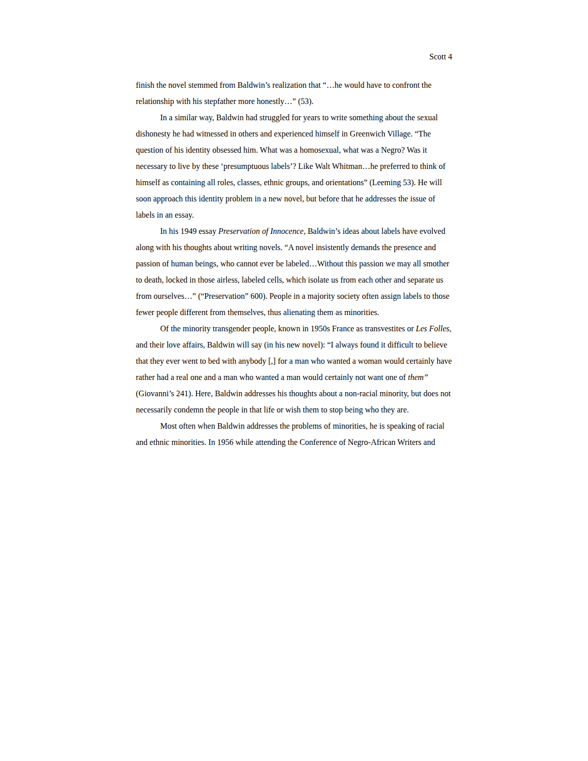Scott 4
finish the novel stemmed from Baldwin’s realization that “…he would have to confront the relationship with his stepfather more honestly…” (53).
In a similar way, Baldwin had struggled for years to write something about the sexual dishonesty he had witnessed in others and experienced himself in Greenwich Village. “The question of his identity obsessed him. What was a homosexual, what was a Negro? Was it necessary to live by these ‘presumptuous labels’? Like Walt Whitman…he preferred to think of himself as containing all roles, classes, ethnic groups, and orientations” (Leeming 53). He will soon approach this identity problem in a new novel, but before that he addresses the issue of labels in an essay.
In his 1949 essay Preservation of Innocence, Baldwin’s ideas about labels have evolved along with his thoughts about writing novels. “A novel insistently demands the presence and passion of human beings, who cannot ever be labeled…Without this passion we may all smother to death, locked in those airless, labeled cells, which isolate us from each other and separate us from ourselves…” (“Preservation” 600). People in a majority society often assign labels to those fewer people different from themselves, thus alienating them as minorities.
Of the minority transgender people, known in 1950s France as transvestites or Les Folles, and their love affairs, Baldwin will say (in his new novel): “I always found it difficult to believe that they ever went to bed with anybody [,] for a man who wanted a woman would certainly have rather had a real one and a man who wanted a man would certainly not want one of them” (Giovanni’s 241). Here, Baldwin addresses his thoughts about a non-racial minority, but does not necessarily condemn the people in that life or wish them to stop being who they are.
Most often when Baldwin addresses the problems of minorities, he is speaking of racial and ethnic minorities. In 1956 while attending the Conference of Negro-African Writers and